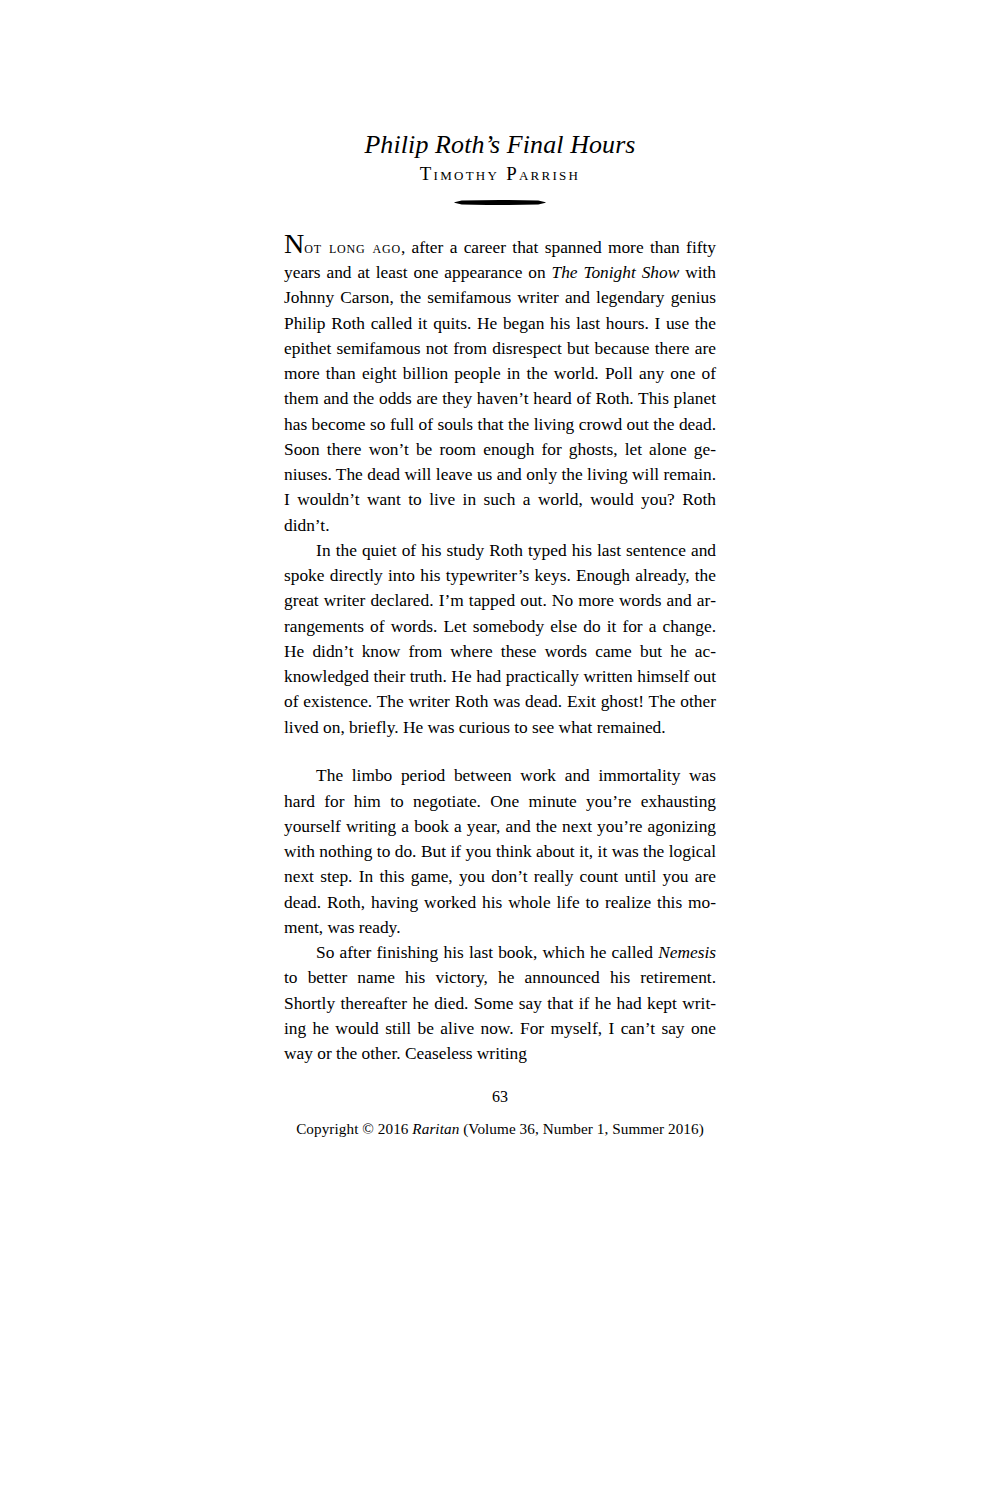Philip Roth’s Final Hours
Timothy Parrish
Not long ago, after a career that spanned more than fifty years and at least one appearance on The Tonight Show with Johnny Carson, the semifamous writer and legendary genius Philip Roth called it quits. He began his last hours. I use the epithet semifamous not from disrespect but because there are more than eight billion people in the world. Poll any one of them and the odds are they haven’t heard of Roth. This planet has become so full of souls that the living crowd out the dead. Soon there won’t be room enough for ghosts, let alone geniuses. The dead will leave us and only the living will remain. I wouldn’t want to live in such a world, would you? Roth didn’t.
In the quiet of his study Roth typed his last sentence and spoke directly into his typewriter’s keys. Enough already, the great writer declared. I’m tapped out. No more words and arrangements of words. Let somebody else do it for a change. He didn’t know from where these words came but he acknowledged their truth. He had practically written himself out of existence. The writer Roth was dead. Exit ghost! The other lived on, briefly. He was curious to see what remained.
The limbo period between work and immortality was hard for him to negotiate. One minute you’re exhausting yourself writing a book a year, and the next you’re agonizing with nothing to do. But if you think about it, it was the logical next step. In this game, you don’t really count until you are dead. Roth, having worked his whole life to realize this moment, was ready.
So after finishing his last book, which he called Nemesis to better name his victory, he announced his retirement. Shortly thereafter he died. Some say that if he had kept writing he would still be alive now. For myself, I can’t say one way or the other. Ceaseless writing
63
Copyright © 2016 Raritan (Volume 36, Number 1, Summer 2016)